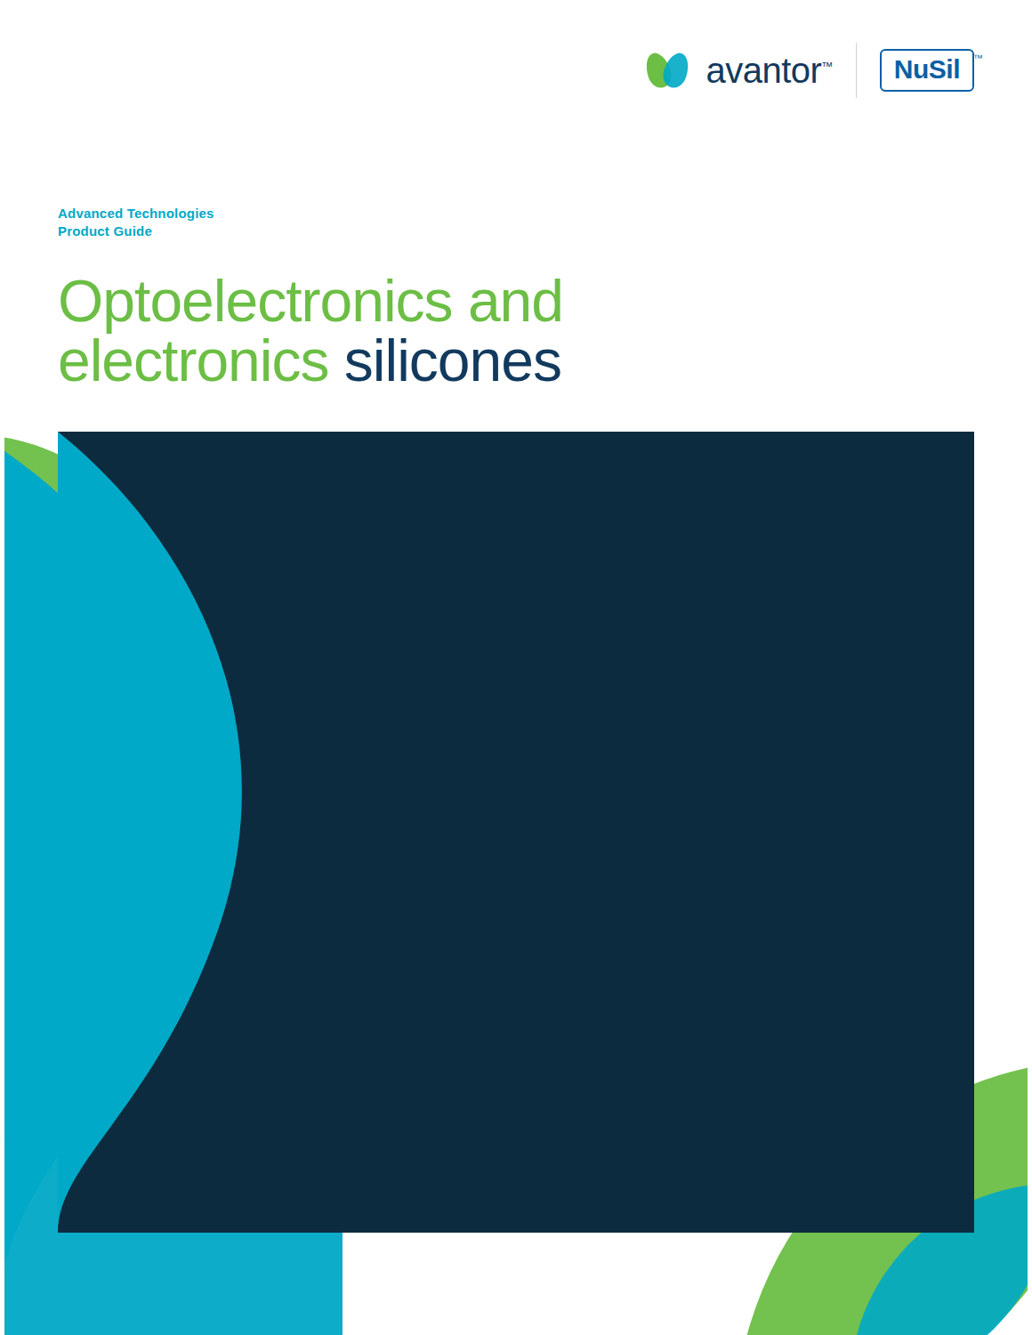avantor™
NuSil
™
Advanced Technologies
Product Guide
Optoelectronics and electronics silicones